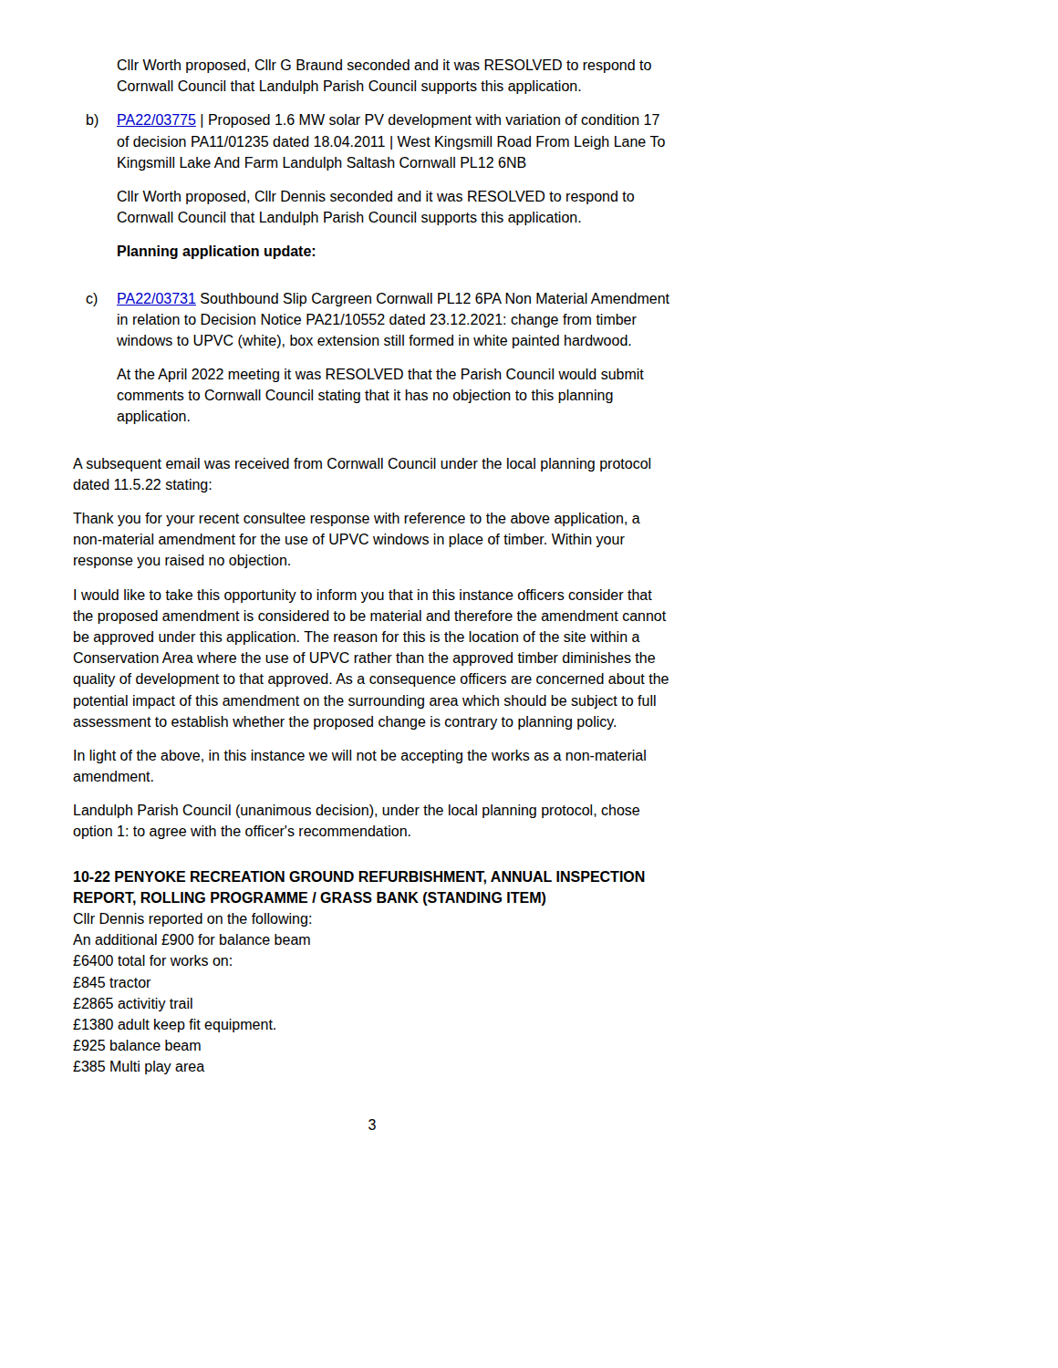Cllr Worth proposed, Cllr G Braund seconded and it was RESOLVED to respond to Cornwall Council that Landulph Parish Council supports this application.
b)
PA22/03775 | Proposed 1.6 MW solar PV development with variation of condition 17 of decision PA11/01235 dated 18.04.2011 | West Kingsmill Road From Leigh Lane To Kingsmill Lake And Farm Landulph Saltash Cornwall PL12 6NB
Cllr Worth proposed, Cllr Dennis seconded and it was RESOLVED to respond to Cornwall Council that Landulph Parish Council supports this application.
Planning application update:
c)
PA22/03731 Southbound Slip Cargreen Cornwall PL12 6PA Non Material Amendment in relation to Decision Notice PA21/10552 dated 23.12.2021: change from timber windows to UPVC (white), box extension still formed in white painted hardwood.
At the April 2022 meeting it was RESOLVED that the Parish Council would submit comments to Cornwall Council stating that it has no objection to this planning application.
A subsequent email was received from Cornwall Council under the local planning protocol dated 11.5.22 stating:
Thank you for your recent consultee response with reference to the above application, a non-material amendment for the use of UPVC windows in place of timber. Within your response you raised no objection.
I would like to take this opportunity to inform you that in this instance officers consider that the proposed amendment is considered to be material and therefore the amendment cannot be approved under this application. The reason for this is the location of the site within a Conservation Area where the use of UPVC rather than the approved timber diminishes the quality of development to that approved. As a consequence officers are concerned about the potential impact of this amendment on the surrounding area which should be subject to full assessment to establish whether the proposed change is contrary to planning policy.
In light of the above, in this instance we will not be accepting the works as a non-material amendment.
Landulph Parish Council (unanimous decision), under the local planning protocol, chose option 1: to agree with the officer's recommendation.
10-22 PENYOKE RECREATION GROUND REFURBISHMENT, ANNUAL INSPECTION
REPORT, ROLLING PROGRAMME / GRASS BANK (STANDING ITEM)
Cllr Dennis reported on the following:
An additional £900 for balance beam
£6400 total for works on:
£845 tractor
£2865 activitiy trail
£1380 adult keep fit equipment.
£925 balance beam
£385 Multi play area
3